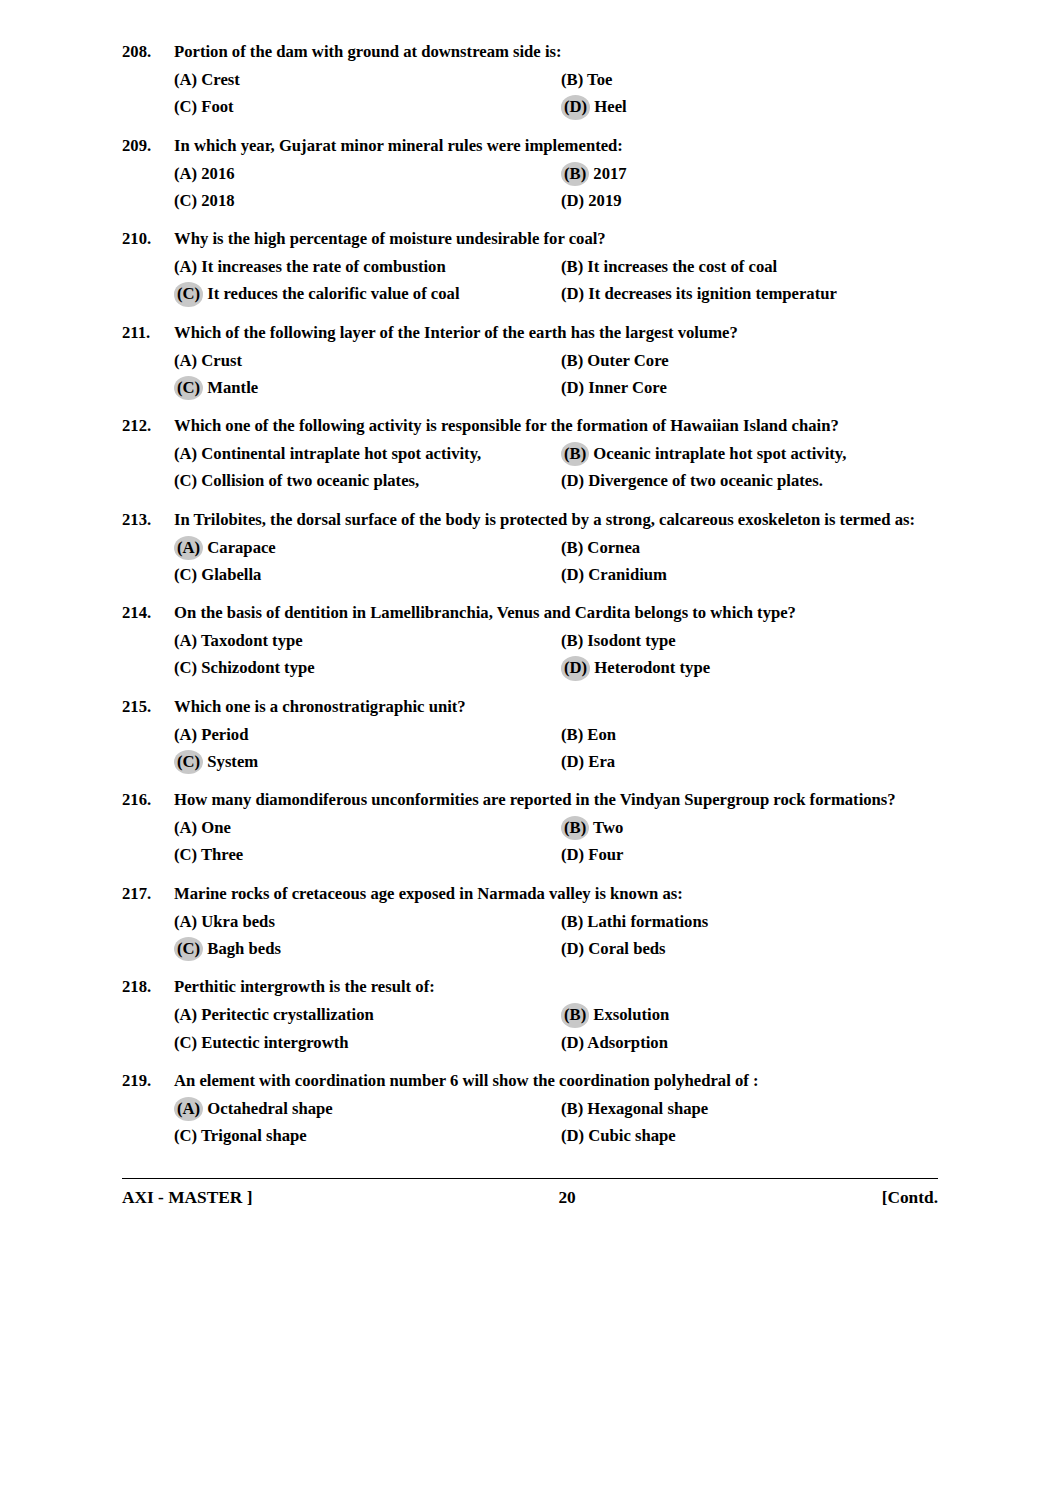208.
Portion of the dam with ground at downstream side is:
(A) Crest
(B) Toe
(C) Foot
(D) Heel
209.
In which year, Gujarat minor mineral rules were implemented:
(A) 2016
(B) 2017
(C) 2018
(D) 2019
210.
Why is the high percentage of moisture undesirable for coal?
(A) It increases the rate of combustion
(B) It increases the cost of coal
(C) It reduces the calorific value of coal
(D) It decreases its ignition temperatur
211.
Which of the following layer of the Interior of the earth has the largest volume?
(A) Crust
(B) Outer Core
(C) Mantle
(D) Inner Core
212.
Which one of the following activity is responsible for the formation of Hawaiian Island chain?
(A) Continental intraplate hot spot activity,
(B) Oceanic intraplate hot spot activity,
(C) Collision of two oceanic plates,
(D) Divergence of two oceanic plates.
213.
In Trilobites, the dorsal surface of the body is protected by a strong, calcareous exoskeleton is termed as:
(A) Carapace
(B) Cornea
(C) Glabella
(D) Cranidium
214.
On the basis of dentition in Lamellibranchia, Venus and Cardita belongs to which type?
(A) Taxodont type
(B) Isodont type
(C) Schizodont type
(D) Heterodont type
215.
Which one is a chronostratigraphic unit?
(A) Period
(B) Eon
(C) System
(D) Era
216.
How many diamondiferous unconformities are reported in the Vindyan Supergroup rock formations?
(A) One
(B) Two
(C) Three
(D) Four
217.
Marine rocks of cretaceous age exposed in Narmada valley is known as:
(A) Ukra beds
(B) Lathi formations
(C) Bagh beds
(D) Coral beds
218.
Perthitic intergrowth is the result of:
(A) Peritectic crystallization
(B) Exsolution
(C) Eutectic intergrowth
(D) Adsorption
219.
An element with coordination number 6 will show the coordination polyhedral of :
(A) Octahedral shape
(B) Hexagonal shape
(C) Trigonal shape
(D) Cubic shape
AXI - MASTER ] 20 [Contd.